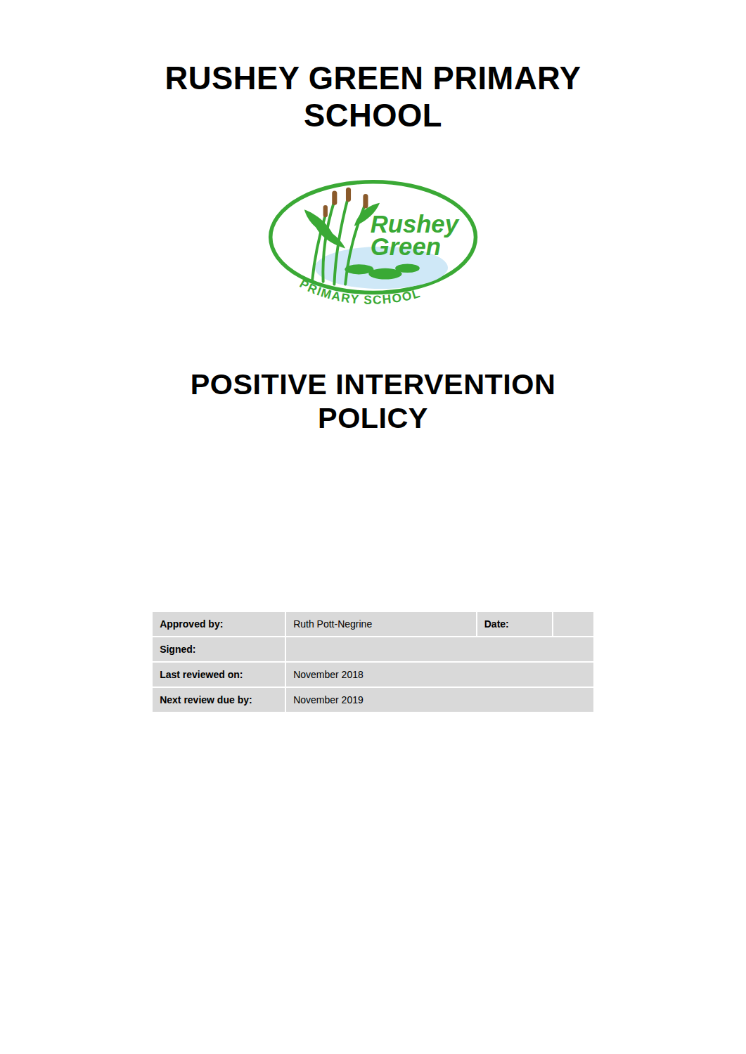RUSHEY GREEN PRIMARY SCHOOL
Rushey Green PRIMARY SCHOOL
POSITIVE INTERVENTION POLICY
| Approved by: | Ruth Pott-Negrine | Date: | |
| Signed: | |
| Last reviewed on: | November 2018 |
| Next review due by: | November 2019 |